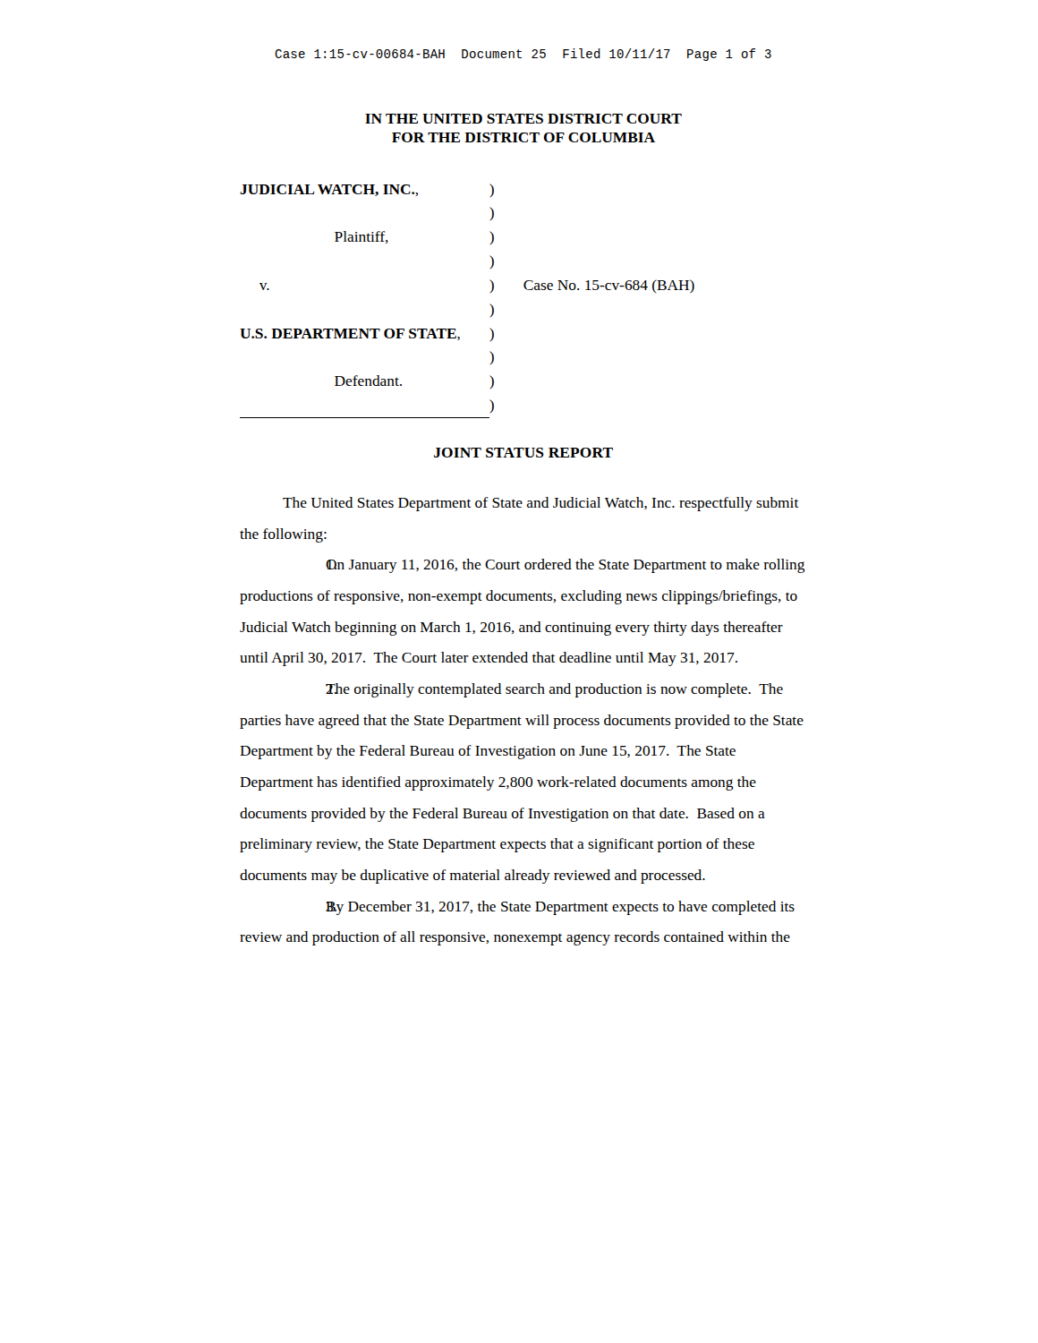Case 1:15-cv-00684-BAH Document 25 Filed 10/11/17 Page 1 of 3
IN THE UNITED STATES DISTRICT COURT
FOR THE DISTRICT OF COLUMBIA
| JUDICIAL WATCH, INC. , | ) | |
| | ) | |
| Plaintiff, | ) | |
| | ) | |
| v. | ) | Case No. 15-cv-684 (BAH) |
| | ) | |
| U.S. DEPARTMENT OF STATE , | ) | |
| | ) | |
| Defendant. | ) | |
| | ) | |
JOINT STATUS REPORT
The United States Department of State and Judicial Watch, Inc. respectfully submit the following:
1. On January 11, 2016, the Court ordered the State Department to make rolling productions of responsive, non-exempt documents, excluding news clippings/briefings, to Judicial Watch beginning on March 1, 2016, and continuing every thirty days thereafter until April 30, 2017. The Court later extended that deadline until May 31, 2017.
2. The originally contemplated search and production is now complete. The parties have agreed that the State Department will process documents provided to the State Department by the Federal Bureau of Investigation on June 15, 2017. The State Department has identified approximately 2,800 work-related documents among the documents provided by the Federal Bureau of Investigation on that date. Based on a preliminary review, the State Department expects that a significant portion of these documents may be duplicative of material already reviewed and processed.
3. By December 31, 2017, the State Department expects to have completed its review and production of all responsive, nonexempt agency records contained within the